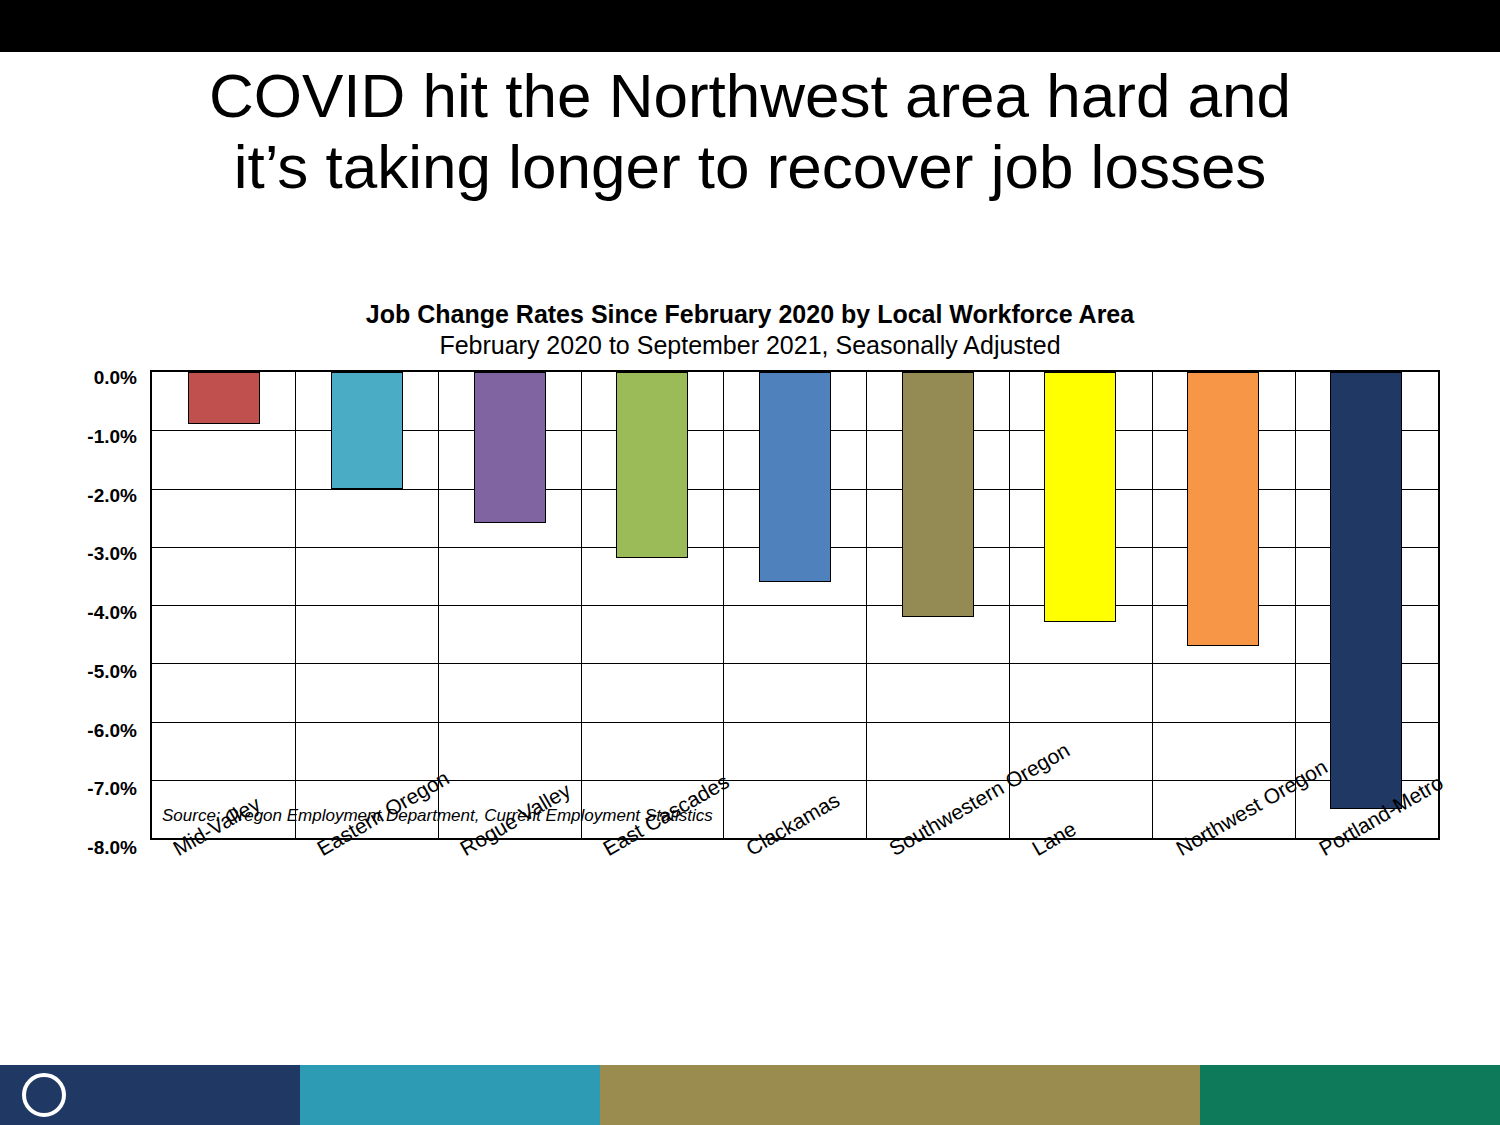COVID hit the Northwest area hard and
it’s taking longer to recover job losses
Job Change Rates Since February 2020 by Local Workforce Area
February 2020 to September 2021, Seasonally Adjusted
0.0%
-1.0%
-2.0%
-3.0%
-4.0%
-5.0%
-6.0%
-7.0%
-8.0%
Source: Oregon Employment Department, Current Employment Statistics
Mid-Valley
Eastern Oregon
Rogue Valley
East Cascades
Clackamas
Southwestern Oregon
Lane
Northwest Oregon
Portland-Metro